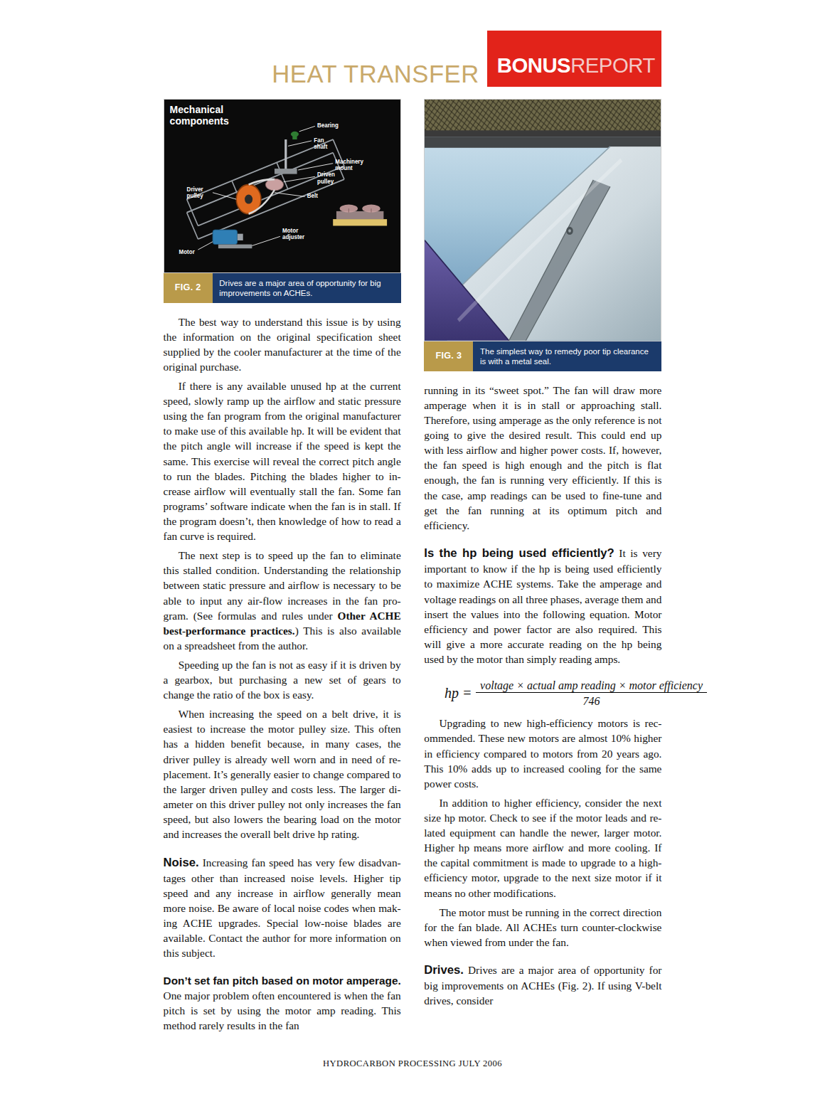HEAT TRANSFER
BONUS REPORT
Mechanical
components
Bearing Fan shaft Machinery mount Driven pulley Driver pulley Belt Motor Motor adjuster
FIG. 2
Drives are a major area of opportunity for big improvements on ACHEs.
The best way to understand this issue is by using the information on the original specification sheet supplied by the cooler manufacturer at the time of the original purchase.
If there is any available unused hp at the current speed, slowly ramp up the airflow and static pressure using the fan program from the original manufacturer to make use of this available hp. It will be evident that the pitch angle will increase if the speed is kept the same. This exercise will reveal the correct pitch angle to run the blades. Pitching the blades higher to increase airflow will eventually stall the fan. Some fan programs’ software indicate when the fan is in stall. If the program doesn’t, then knowledge of how to read a fan curve is required.
The next step is to speed up the fan to eliminate this stalled condition. Understanding the relationship between static pressure and airflow is necessary to be able to input any air-flow increases in the fan program. (See formulas and rules under Other ACHE best-performance practices.) This is also available on a spreadsheet from the author.
Speeding up the fan is not as easy if it is driven by a gearbox, but purchasing a new set of gears to change the ratio of the box is easy.
When increasing the speed on a belt drive, it is easiest to increase the motor pulley size. This often has a hidden benefit because, in many cases, the driver pulley is already well worn and in need of replacement. It’s generally easier to change compared to the larger driven pulley and costs less. The larger diameter on this driver pulley not only increases the fan speed, but also lowers the bearing load on the motor and increases the overall belt drive hp rating.
Noise. Increasing fan speed has very few disadvantages other than increased noise levels. Higher tip speed and any increase in airflow generally mean more noise. Be aware of local noise codes when making ACHE upgrades. Special low-noise blades are available. Contact the author for more information on this subject.
Don’t set fan pitch based on motor amperage. One major problem often encountered is when the fan pitch is set by using the motor amp reading. This method rarely results in the fan
FIG. 3
The simplest way to remedy poor tip clearance is with a metal seal.
running in its “sweet spot.” The fan will draw more amperage when it is in stall or approaching stall. Therefore, using amperage as the only reference is not going to give the desired result. This could end up with less airflow and higher power costs. If, however, the fan speed is high enough and the pitch is flat enough, the fan is running very efficiently. If this is the case, amp readings can be used to fine-tune and get the fan running at its optimum pitch and efficiency.
Is the hp being used efficiently? It is very important to know if the hp is being used efficiently to maximize ACHE systems. Take the amperage and voltage readings on all three phases, average them and insert the values into the following equation. Motor efficiency and power factor are also required. This will give a more accurate reading on the hp being used by the motor than simply reading amps.
hp = voltage × actual amp reading × motor efficiency 746
Upgrading to new high-efficiency motors is recommended. These new motors are almost 10% higher in efficiency compared to motors from 20 years ago. This 10% adds up to increased cooling for the same power costs.
In addition to higher efficiency, consider the next size hp motor. Check to see if the motor leads and related equipment can handle the newer, larger motor. Higher hp means more airflow and more cooling. If the capital commitment is made to upgrade to a high-efficiency motor, upgrade to the next size motor if it means no other modifications.
The motor must be running in the correct direction for the fan blade. All ACHEs turn counter-clockwise when viewed from under the fan.
Drives. Drives are a major area of opportunity for big improvements on ACHEs (Fig. 2). If using V-belt drives, consider
HYDROCARBON PROCESSING JULY 2006